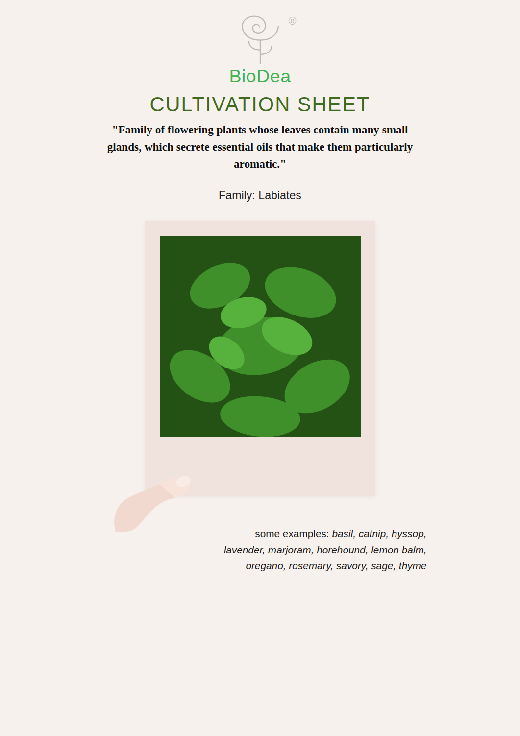®
Bio Dea
CULTIVATION SHEET
"Family of flowering plants whose leaves contain many small glands, which secrete essential oils that make them particularly aromatic."
Family: Labiates
some examples: basil, catnip, hyssop, lavender, marjoram, horehound, lemon balm, oregano, rosemary, savory, sage, thyme